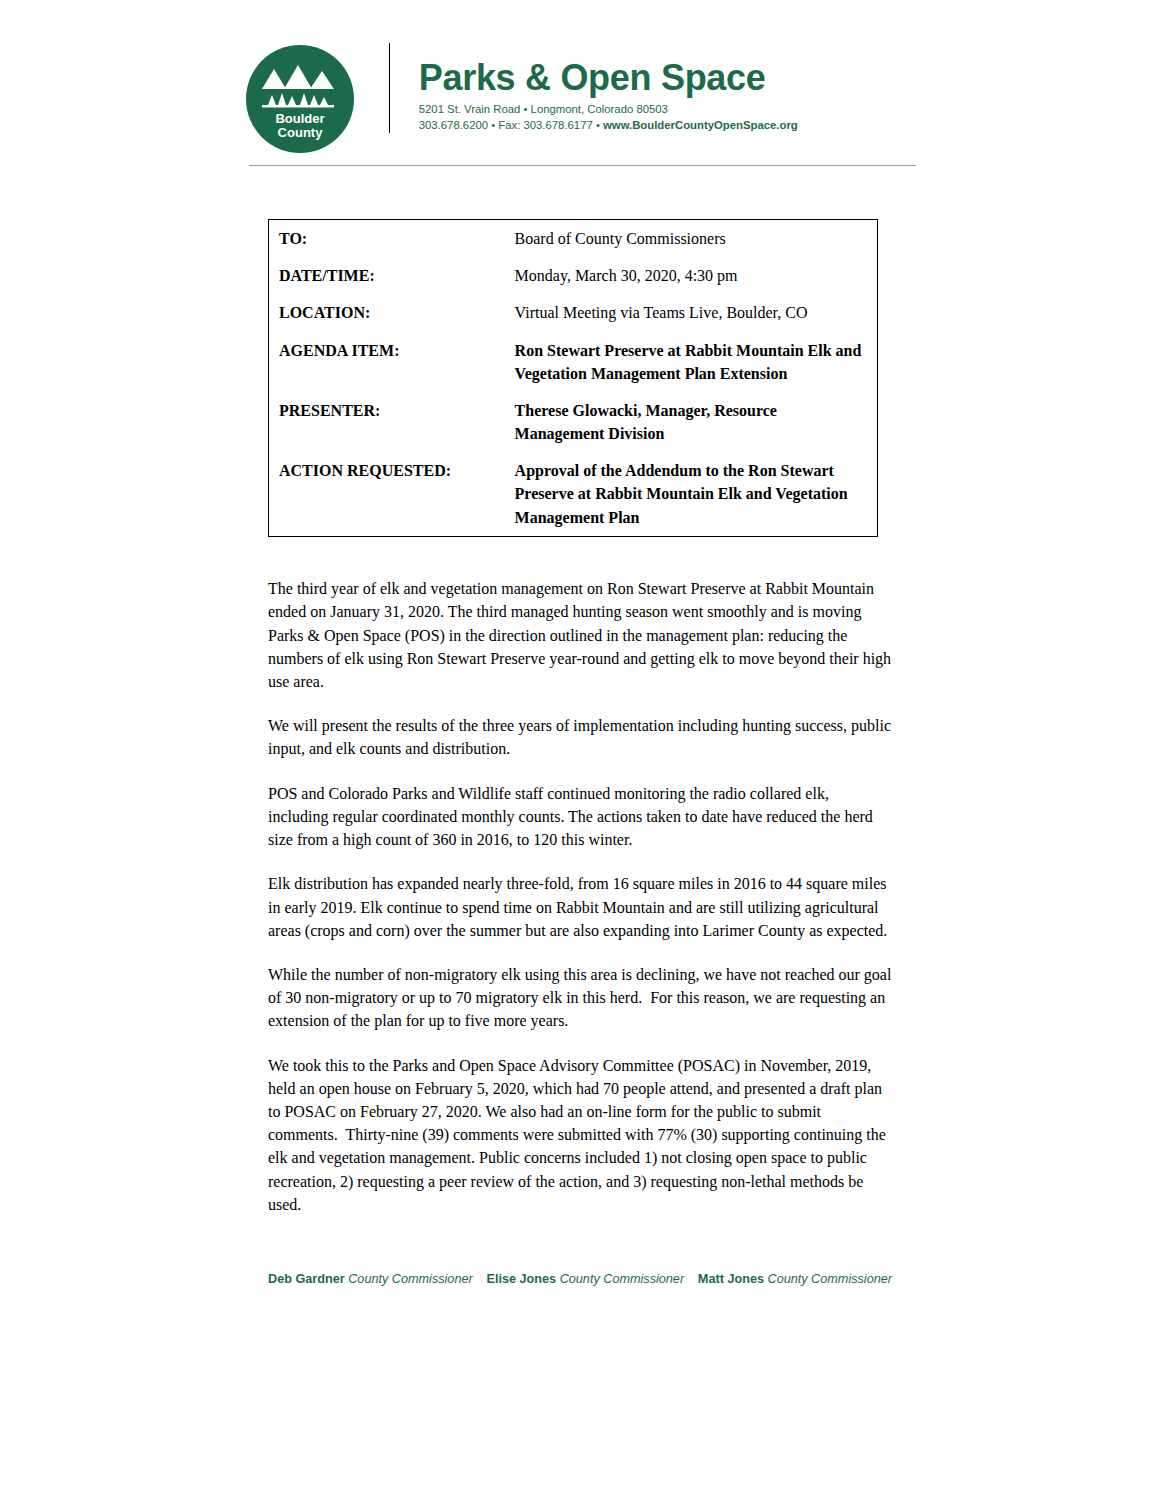Boulder County
Parks & Open Space
5201 St. Vrain Road • Longmont, Colorado 80503
303.678.6200 • Fax: 303.678.6177 • www.BoulderCountyOpenSpace.org
| TO: | Board of County Commissioners |
| DATE/TIME: | Monday, March 30, 2020, 4:30 pm |
| LOCATION: | Virtual Meeting via Teams Live, Boulder, CO |
| AGENDA ITEM: | Ron Stewart Preserve at Rabbit Mountain Elk and Vegetation Management Plan Extension |
| PRESENTER: | Therese Glowacki, Manager, Resource Management Division |
| ACTION REQUESTED: | Approval of the Addendum to the Ron Stewart Preserve at Rabbit Mountain Elk and Vegetation Management Plan |
The third year of elk and vegetation management on Ron Stewart Preserve at Rabbit Mountain ended on January 31, 2020. The third managed hunting season went smoothly and is moving Parks & Open Space (POS) in the direction outlined in the management plan: reducing the numbers of elk using Ron Stewart Preserve year-round and getting elk to move beyond their high use area.
We will present the results of the three years of implementation including hunting success, public input, and elk counts and distribution.
POS and Colorado Parks and Wildlife staff continued monitoring the radio collared elk, including regular coordinated monthly counts. The actions taken to date have reduced the herd size from a high count of 360 in 2016, to 120 this winter.
Elk distribution has expanded nearly three-fold, from 16 square miles in 2016 to 44 square miles in early 2019. Elk continue to spend time on Rabbit Mountain and are still utilizing agricultural areas (crops and corn) over the summer but are also expanding into Larimer County as expected.
While the number of non-migratory elk using this area is declining, we have not reached our goal of 30 non-migratory or up to 70 migratory elk in this herd. For this reason, we are requesting an extension of the plan for up to five more years.
We took this to the Parks and Open Space Advisory Committee (POSAC) in November, 2019, held an open house on February 5, 2020, which had 70 people attend, and presented a draft plan to POSAC on February 27, 2020. We also had an on-line form for the public to submit comments. Thirty-nine (39) comments were submitted with 77% (30) supporting continuing the elk and vegetation management. Public concerns included 1) not closing open space to public recreation, 2) requesting a peer review of the action, and 3) requesting non-lethal methods be used.
Deb Gardner County Commissioner Elise Jones County Commissioner Matt Jones County Commissioner